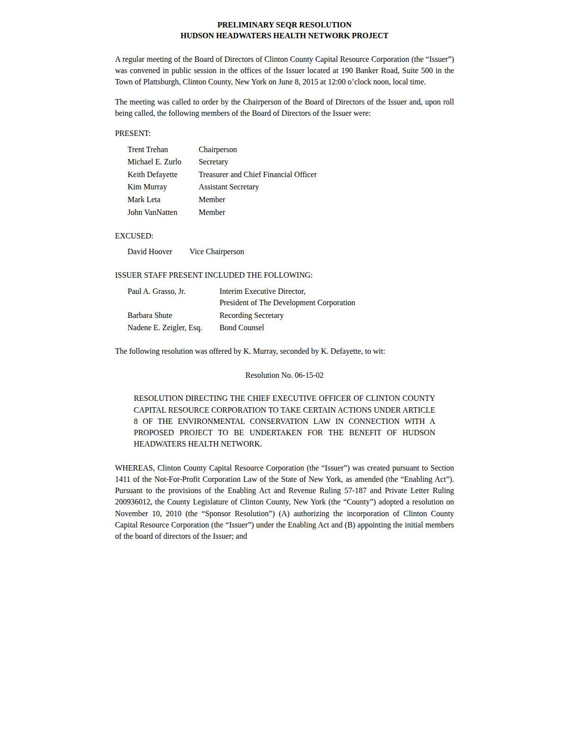PRELIMINARY SEQR RESOLUTION HUDSON HEADWATERS HEALTH NETWORK PROJECT
A regular meeting of the Board of Directors of Clinton County Capital Resource Corporation (the “Issuer”) was convened in public session in the offices of the Issuer located at 190 Banker Road, Suite 500 in the Town of Plattsburgh, Clinton County, New York on June 8, 2015 at 12:00 o’clock noon, local time.
The meeting was called to order by the Chairperson of the Board of Directors of the Issuer and, upon roll being called, the following members of the Board of Directors of the Issuer were:
PRESENT:
| Trent Trehan | Chairperson |
| Michael E. Zurlo | Secretary |
| Keith Defayette | Treasurer and Chief Financial Officer |
| Kim Murray | Assistant Secretary |
| Mark Leta | Member |
| John VanNatten | Member |
EXCUSED:
| David Hoover | Vice Chairperson |
ISSUER STAFF PRESENT INCLUDED THE FOLLOWING:
| Paul A. Grasso, Jr. | Interim Executive Director, President of The Development Corporation |
| Barbara Shute | Recording Secretary |
| Nadene E. Zeigler, Esq. | Bond Counsel |
The following resolution was offered by K. Murray, seconded by K. Defayette, to wit:
Resolution No. 06-15-02
RESOLUTION DIRECTING THE CHIEF EXECUTIVE OFFICER OF CLINTON COUNTY CAPITAL RESOURCE CORPORATION TO TAKE CERTAIN ACTIONS UNDER ARTICLE 8 OF THE ENVIRONMENTAL CONSERVATION LAW IN CONNECTION WITH A PROPOSED PROJECT TO BE UNDERTAKEN FOR THE BENEFIT OF HUDSON HEADWATERS HEALTH NETWORK.
WHEREAS, Clinton County Capital Resource Corporation (the “Issuer”) was created pursuant to Section 1411 of the Not-For-Profit Corporation Law of the State of New York, as amended (the “Enabling Act”). Pursuant to the provisions of the Enabling Act and Revenue Ruling 57-187 and Private Letter Ruling 200936012, the County Legislature of Clinton County, New York (the “County”) adopted a resolution on November 10, 2010 (the “Sponsor Resolution”) (A) authorizing the incorporation of Clinton County Capital Resource Corporation (the “Issuer”) under the Enabling Act and (B) appointing the initial members of the board of directors of the Issuer; and